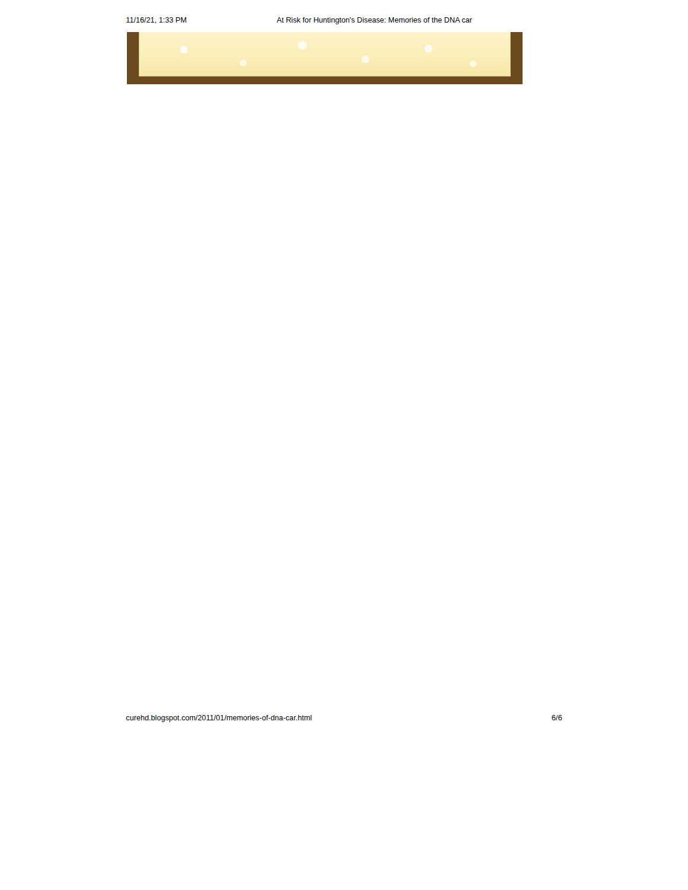11/16/21, 1:33 PM At Risk for Huntington's Disease: Memories of the DNA car
curehd.blogspot.com/2011/01/memories-of-dna-car.html 6/6